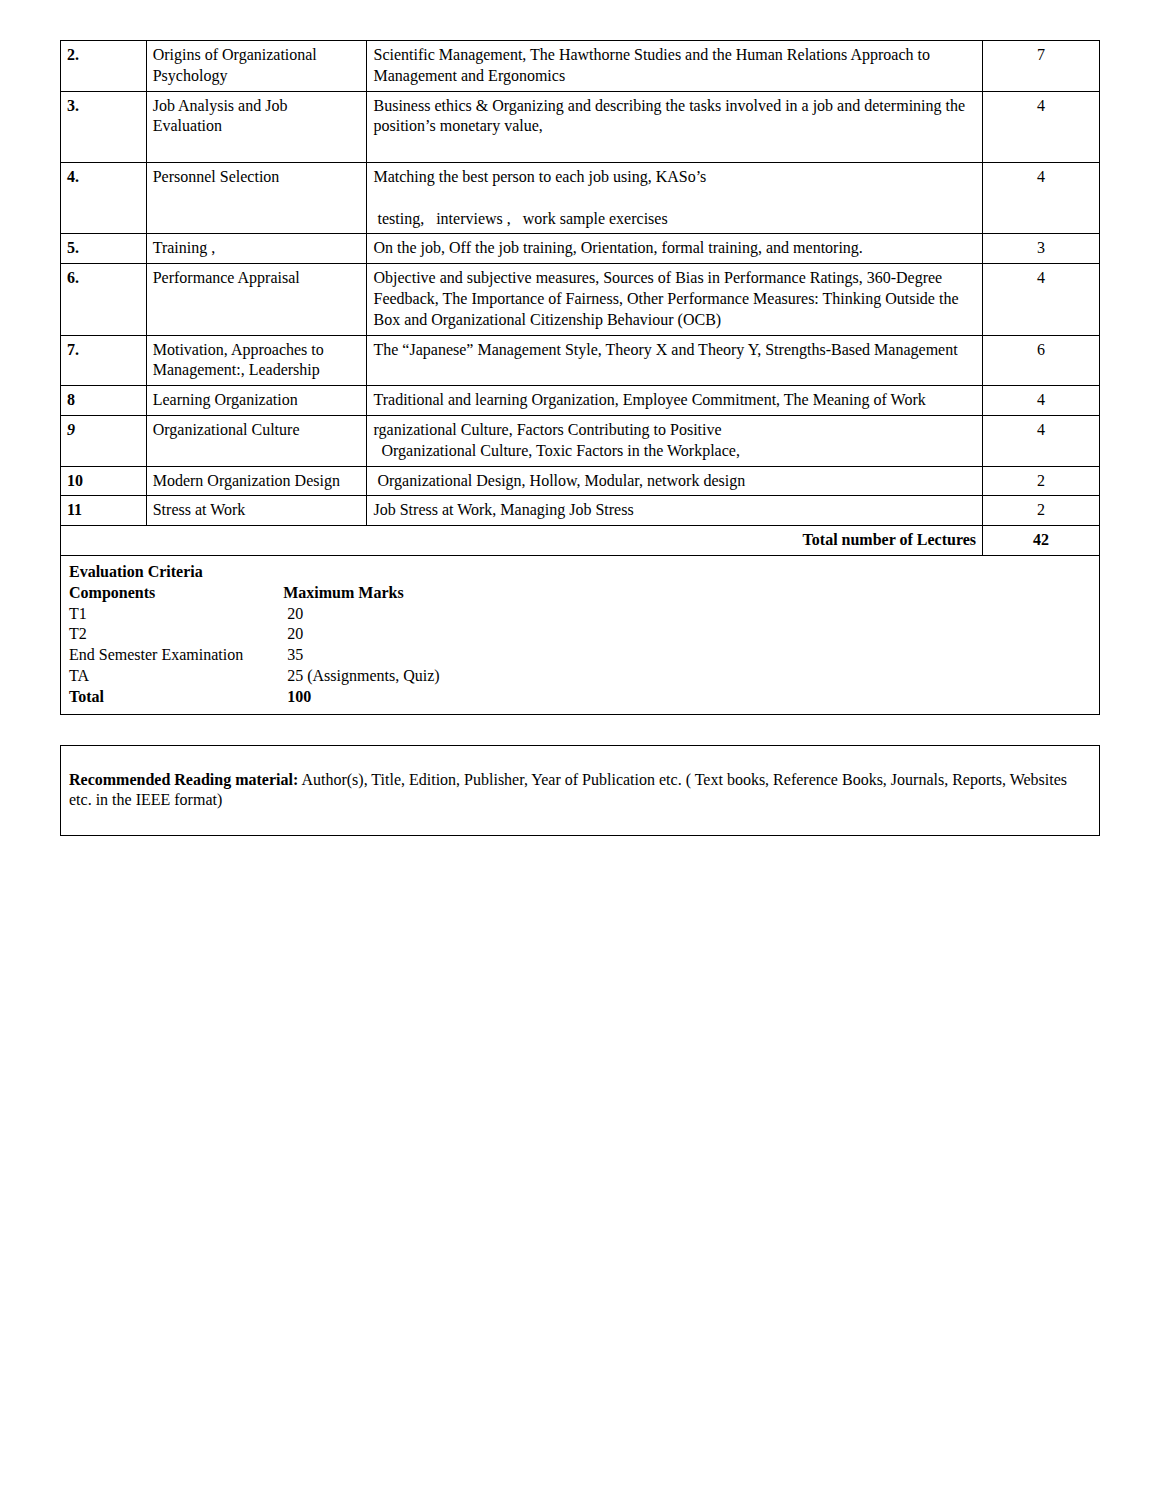| 2. | Origins of Organizational Psychology | Scientific Management, The Hawthorne Studies and the Human Relations Approach to Management and Ergonomics | 7 |
| 3. | Job Analysis and Job Evaluation | Business ethics & Organizing and describing the tasks involved in a job and determining the position’s monetary value, | 4 |
| 4. | Personnel Selection | Matching the best person to each job using, KASo’s testing, interviews , work sample exercises | 4 |
| 5. | Training , | On the job, Off the job training, Orientation, formal training, and mentoring. | 3 |
| 6. | Performance Appraisal | Objective and subjective measures, Sources of Bias in Performance Ratings, 360-Degree Feedback, The Importance of Fairness, Other Performance Measures: Thinking Outside the Box and Organizational Citizenship Behaviour (OCB) | 4 |
| 7. | Motivation, Approaches to Management:, Leadership | The “Japanese” Management Style, Theory X and Theory Y, Strengths-Based Management | 6 |
| 8 | Learning Organization | Traditional and learning Organization, Employee Commitment, The Meaning of Work | 4 |
| 9 | Organizational Culture | rganizational Culture, Factors Contributing to Positive Organizational Culture, Toxic Factors in the Workplace, | 4 |
| 10 | Modern Organization Design | Organizational Design, Hollow, Modular, network design | 2 |
| 11 | Stress at Work | Job Stress at Work, Managing Job Stress | 2 |
| Total number of Lectures | 42 |
Evaluation Criteria
| Components | Maximum Marks |
| T1 | 20 |
| T2 | 20 |
| End Semester Examination | 35 |
| TA | 25 (Assignments, Quiz) |
| Total | 100 |
Recommended Reading material: Author(s), Title, Edition, Publisher, Year of Publication etc. ( Text books, Reference Books, Journals, Reports, Websites etc. in the IEEE format)